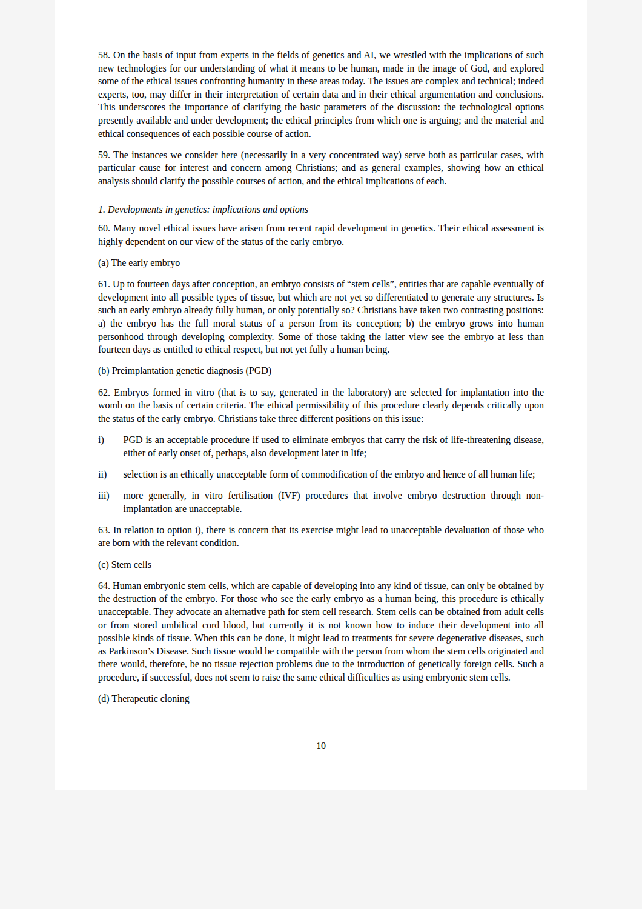58. On the basis of input from experts in the fields of genetics and AI, we wrestled with the implications of such new technologies for our understanding of what it means to be human, made in the image of God, and explored some of the ethical issues confronting humanity in these areas today. The issues are complex and technical; indeed experts, too, may differ in their interpretation of certain data and in their ethical argumentation and conclusions. This underscores the importance of clarifying the basic parameters of the discussion: the technological options presently available and under development; the ethical principles from which one is arguing; and the material and ethical consequences of each possible course of action.
59. The instances we consider here (necessarily in a very concentrated way) serve both as particular cases, with particular cause for interest and concern among Christians; and as general examples, showing how an ethical analysis should clarify the possible courses of action, and the ethical implications of each.
1. Developments in genetics: implications and options
60. Many novel ethical issues have arisen from recent rapid development in genetics. Their ethical assessment is highly dependent on our view of the status of the early embryo.
(a) The early embryo
61. Up to fourteen days after conception, an embryo consists of “stem cells”, entities that are capable eventually of development into all possible types of tissue, but which are not yet so differentiated to generate any structures. Is such an early embryo already fully human, or only potentially so? Christians have taken two contrasting positions: a) the embryo has the full moral status of a person from its conception; b) the embryo grows into human personhood through developing complexity. Some of those taking the latter view see the embryo at less than fourteen days as entitled to ethical respect, but not yet fully a human being.
(b) Preimplantation genetic diagnosis (PGD)
62. Embryos formed in vitro (that is to say, generated in the laboratory) are selected for implantation into the womb on the basis of certain criteria. The ethical permissibility of this procedure clearly depends critically upon the status of the early embryo. Christians take three different positions on this issue:
PGD is an acceptable procedure if used to eliminate embryos that carry the risk of life-threatening disease, either of early onset of, perhaps, also development later in life;
selection is an ethically unacceptable form of commodification of the embryo and hence of all human life;
more generally, in vitro fertilisation (IVF) procedures that involve embryo destruction through non-implantation are unacceptable.
63. In relation to option i), there is concern that its exercise might lead to unacceptable devaluation of those who are born with the relevant condition.
(c) Stem cells
64. Human embryonic stem cells, which are capable of developing into any kind of tissue, can only be obtained by the destruction of the embryo. For those who see the early embryo as a human being, this procedure is ethically unacceptable. They advocate an alternative path for stem cell research. Stem cells can be obtained from adult cells or from stored umbilical cord blood, but currently it is not known how to induce their development into all possible kinds of tissue. When this can be done, it might lead to treatments for severe degenerative diseases, such as Parkinson’s Disease. Such tissue would be compatible with the person from whom the stem cells originated and there would, therefore, be no tissue rejection problems due to the introduction of genetically foreign cells. Such a procedure, if successful, does not seem to raise the same ethical difficulties as using embryonic stem cells.
(d) Therapeutic cloning
10